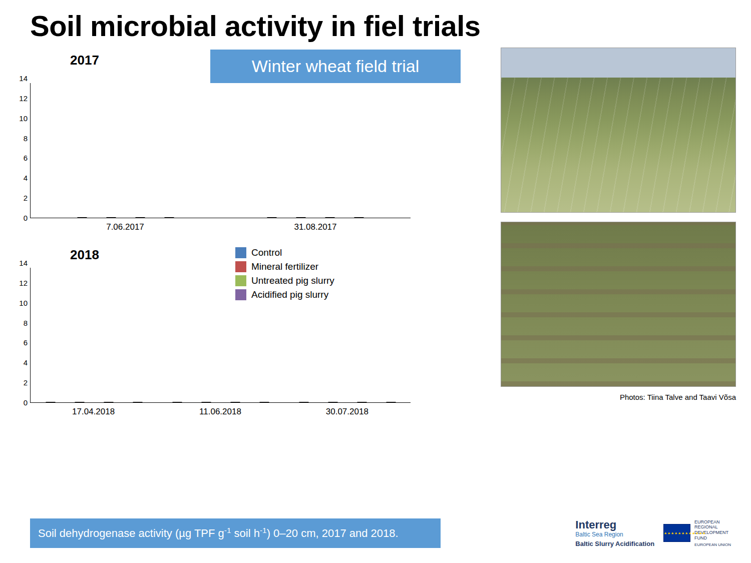Soil microbial activity in fiel trials
2017
Winter wheat field trial
14 12 10 8 6 4 2 0
7.06.2017 31.08.2017
2018
Control
Mineral fertilizer
Untreated pig slurry
Acidified pig slurry
14 12 10 8 6 4 2 0
17.04.2018 11.06.2018 30.07.2018
Photos: Tiina Talve and Taavi Võsa
Soil dehydrogenase activity (µg TPF g-1 soil h-1) 0–20 cm, 2017 and 2018.
Interreg Baltic Sea Region Baltic Slurry Acidification
EUROPEAN
REGIONAL
DEVELOPMENT
FUND
EUROPEAN UNION